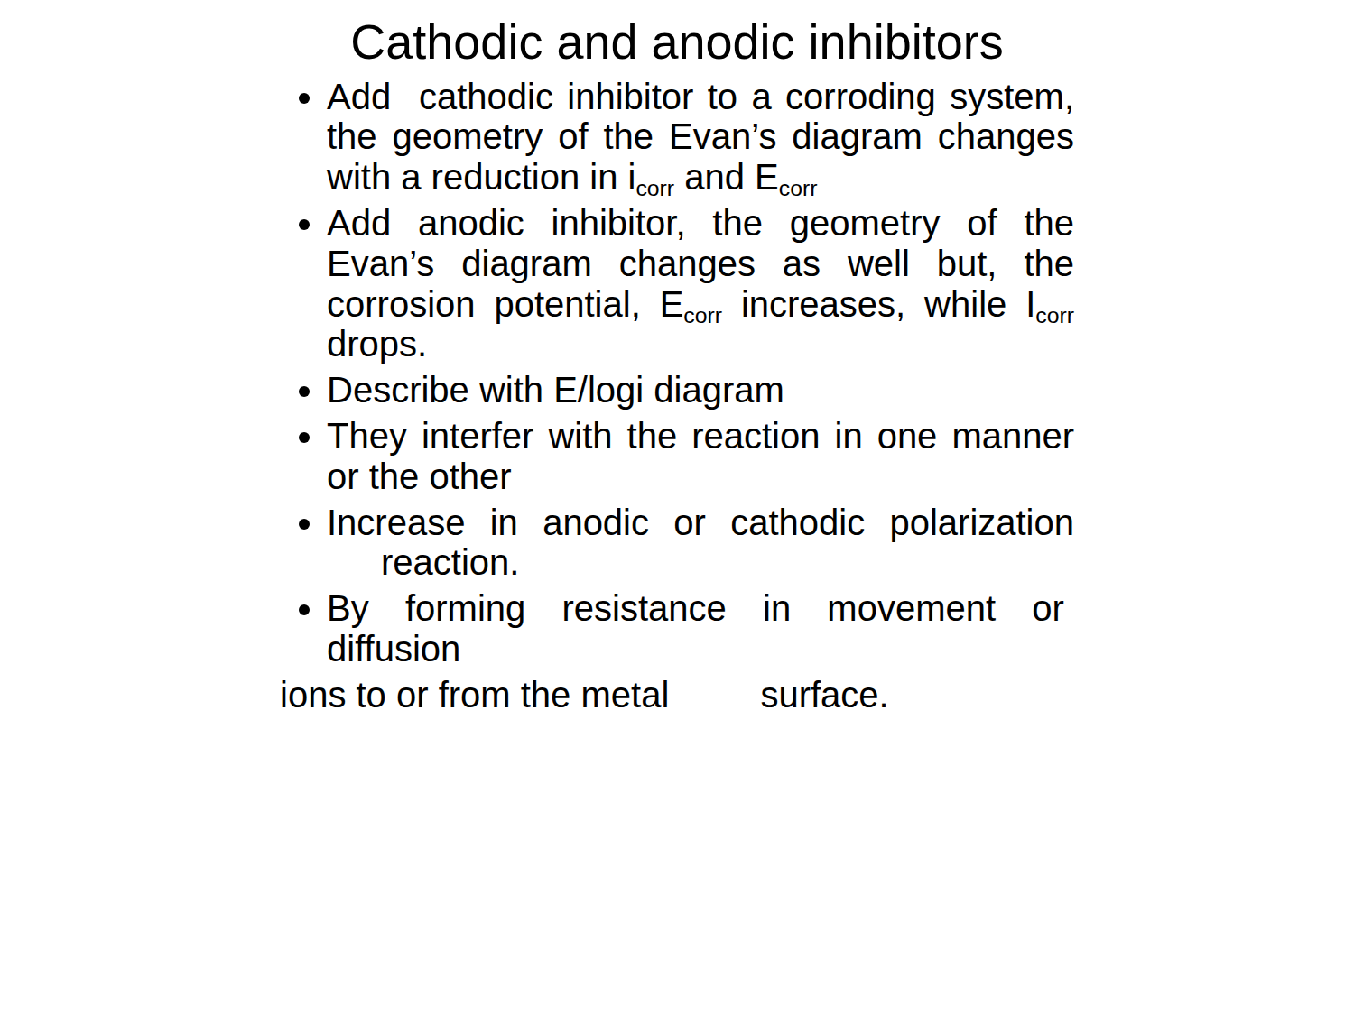Cathodic and anodic inhibitors
Add cathodic inhibitor to a corroding system, the geometry of the Evan’s diagram changes with a reduction in icorr and Ecorr
Add anodic inhibitor, the geometry of the Evan’s diagram changes as well but, the corrosion potential, Ecorr increases, while Icorr drops.
Describe with E/logi diagram
They interfer with the reaction in one manner or the other
Increase in anodic or cathodic polarization reaction.
By forming resistance in movement or diffusion
ions to or from the metal surface.